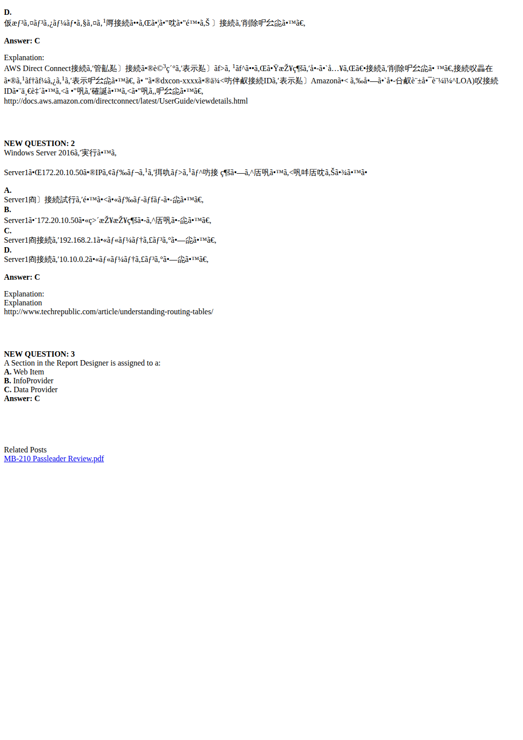D.
仮æƒ³ã‚¤ãƒ³ã‚¿ãƒ¼ãƒ•ã‚§ã‚¤ã‚1㕌接続ã••ã,Œã•¦ã•"㕪ã•"é™•ã,Š 〕接続ã,′削除㕧㕕㕾ã•™ã€,
Answer: C
Explanation:
AWS Direct Connect接続ã,′管畆㕗〕接続ã•®è©3ç´°ã,′表示㕗〕ãf>ã, 1ãf^ã••ã,Œã•ŸæŽ¥ç¶šã,′å•-ã•`å…¥ã,Œã€•接続ã,′削除㕧㕕㕾ã• ™ã€,接続㕮畾在ã•®ã,1ãf†ãf¼ã,¿ã,1ã,′表示㕧㕕㕾ã•™ã€, ã• "ã•®dxcon-xxxxã•®ä¾<㕫伴㕟接続IDã,′表示㕗〕Amazonã•< ã,‰å•—ã•`å•-㕣㕟è¨±å•¯è¨¼ï¼^LOA)㕮接続IDã•¨ä¸€è‡´ã•™ã,<ã •"㕨ã,′確誕ã•™ã,<ã•"㕨ã,,㕧㕕㕾ã•™ã€,
http://docs.aws.amazon.com/directconnect/latest/UserGuide/viewdetails.html
NEW QUESTION: 2
Windows Server 2016ã,′実行ã•™ã,
Server1ã•Œ172.20.10.50ã•®IPã,¢ãƒ‰ãƒ¬ã,1ã,′挕㕤ãƒ>ã,1ãƒ^㕫接 ç¶šã•—ã,^㕆㕨ã•™ã,<㕨㕩㕆㕪ã,Šã•¾ã•™ã•
A.
Server1㕯〕接続試行ã,′é•™ã•<ã•«ãƒ‰ãƒ-ãƒfãƒ-ã•-㕾ã•™ã€,
B.
Server1ã•-172.20.10.50ã•«ç>´æŽ¥æŽ¥ç¶šã•-ã,^㕆㕨ã•-㕾ã•™ã€,
C.
Server1㕯接続ã,′192.168.2.1ã•«ãƒ«ãƒ¼ãƒ†ã,£ãƒ³ã,°ã•—㕾ã•™ã€,
D.
Server1㕯接続ã,′10.10.0.2ã•«ãƒ«ãƒ¼ãƒ†ã,£ãƒ³ã,°ã•—㕾ã•™ã€,
Answer: C
Explanation:
Explanation
http://www.techrepublic.com/article/understanding-routing-tables/
NEW QUESTION: 3
A Section in the Report Designer is assigned to a:
A. Web Item
B. InfoProvider
C. Data Provider
Answer: C
Related Posts
MB-210 Passleader Review.pdf